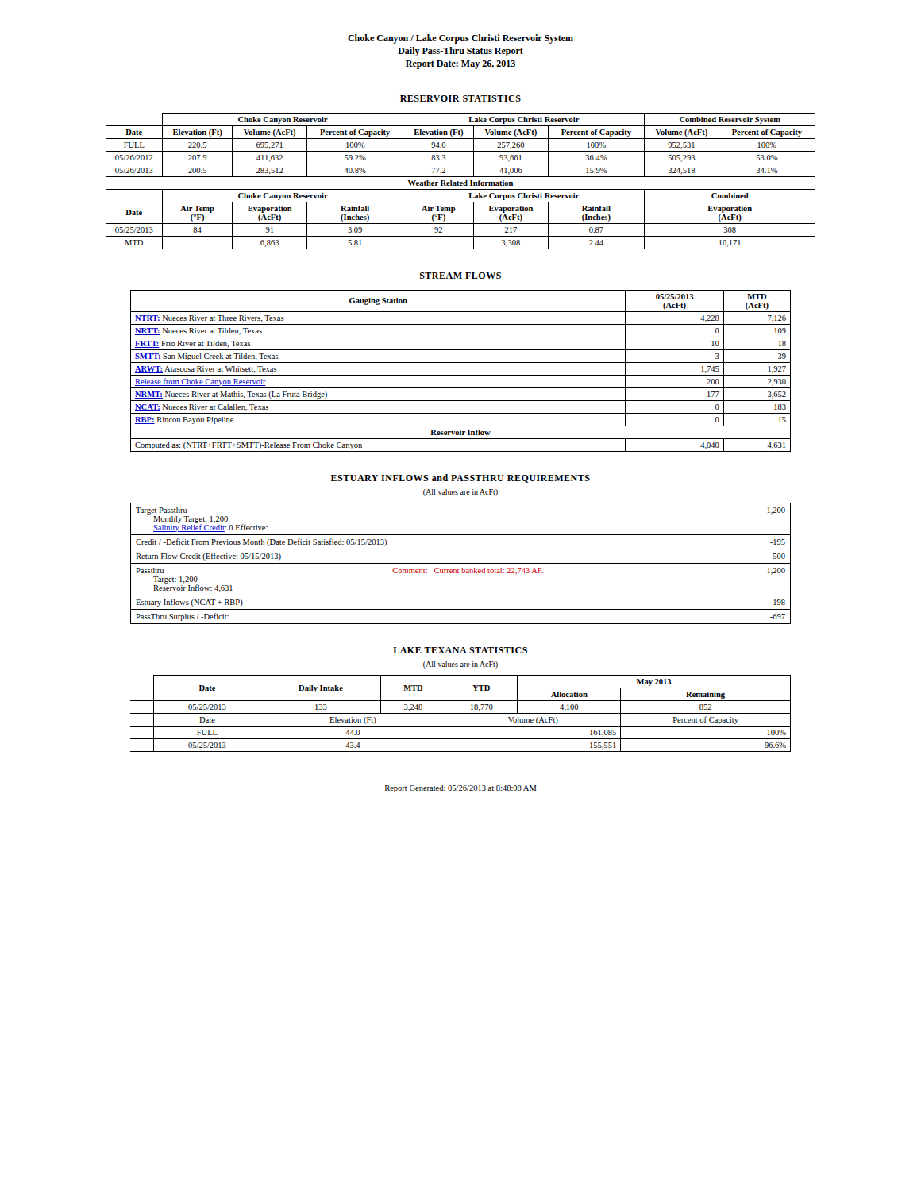Choke Canyon / Lake Corpus Christi Reservoir System
Daily Pass-Thru Status Report
Report Date: May 26, 2013
RESERVOIR STATISTICS
| | Choke Canyon Reservoir | Lake Corpus Christi Reservoir | Combined Reservoir System |
| Date | Elevation (Ft) | Volume (AcFt) | Percent of Capacity | Elevation (Ft) | Volume (AcFt) | Percent of Capacity | Volume (AcFt) | Percent of Capacity |
| FULL | 220.5 | 695,271 | 100% | 94.0 | 257,260 | 100% | 952,531 | 100% |
| 05/26/2012 | 207.9 | 411,632 | 59.2% | 83.3 | 93,661 | 36.4% | 505,293 | 53.0% |
| 05/26/2013 | 200.5 | 283,512 | 40.8% | 77.2 | 41,006 | 15.9% | 324,518 | 34.1% |
| Weather Related Information |
| | Choke Canyon Reservoir | Lake Corpus Christi Reservoir | Combined |
| Date | Air Temp (°F) | Evaporation (AcFt) | Rainfall (Inches) | Air Temp (°F) | Evaporation (AcFt) | Rainfall (Inches) | Evaporation (AcFt) |
| 05/25/2013 | 84 | 91 | 3.09 | 92 | 217 | 0.87 | 308 |
| MTD | | 6,863 | 5.81 | | 3,308 | 2.44 | 10,171 |
STREAM FLOWS
| Gauging Station | 05/25/2013 (AcFt) | MTD (AcFt) |
| --- | --- | --- |
| NTRT: Nueces River at Three Rivers, Texas | 4,228 | 7,126 |
| NRTT: Nueces River at Tilden, Texas | 0 | 109 |
| FRTT: Frio River at Tilden, Texas | 10 | 18 |
| SMTT: San Miguel Creek at Tilden, Texas | 3 | 39 |
| ARWT: Atascosa River at Whitsett, Texas | 1,745 | 1,927 |
| Release from Choke Canyon Reservoir | 200 | 2,930 |
| NRMT: Nueces River at Mathis, Texas (La Fruta Bridge) | 177 | 3,652 |
| NCAT: Nueces River at Calallen, Texas | 0 | 183 |
| RBP: Rincon Bayou Pipeline | 0 | 15 |
| Reservoir Inflow |
| Computed as: (NTRT+FRTT+SMTT)-Release From Choke Canyon | 4,040 | 4,631 |
ESTUARY INFLOWS and PASSTHRU REQUIREMENTS
(All values are in AcFt)
| Target Passthru Monthly Target: 1,200 Salinity Relief Credit : 0 Effective: | 1,200 |
| Credit / -Deficit From Previous Month (Date Deficit Satisfied: 05/15/2013) | -195 |
| Return Flow Credit (Effective: 05/15/2013) | 500 |
| / Passthru Target: 1,200 Reservoir Inflow: 4,631 / Comment: Current banked total: 22,743 AF. / | 1,200 |
| Estuary Inflows (NCAT + RBP) | 198 |
| PassThru Surplus / -Deficit: | -697 |
LAKE TEXANA STATISTICS
(All values are in AcFt)
| | Date | Daily Intake | MTD | YTD | May 2013 |
| --- | --- | --- | --- | --- | --- |
| Allocation | Remaining |
| | 05/25/2013 | 133 | 3,248 | 18,770 | 4,100 | 852 |
| | Date | Elevation (Ft) | Volume (AcFt) | Percent of Capacity |
| | FULL | 44.0 | 161,085 | 100% |
| | 05/25/2013 | 43.4 | 155,551 | 96.6% |
Report Generated: 05/26/2013 at 8:48:08 AM